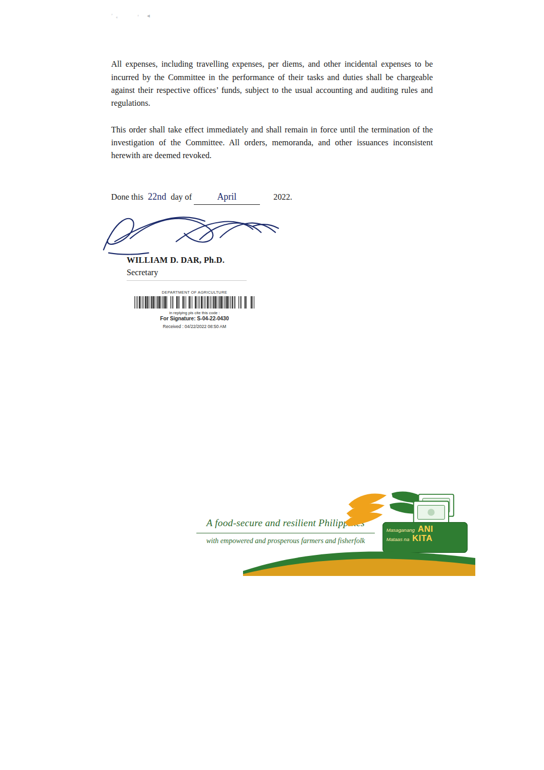ʼ₄ ʳ ◄
All expenses, including travelling expenses, per diems, and other incidental expenses to be incurred by the Committee in the performance of their tasks and duties shall be chargeable against their respective offices’ funds, subject to the usual accounting and auditing rules and regulations.
This order shall take effect immediately and shall remain in force until the termination of the investigation of the Committee. All orders, memoranda, and other issuances inconsistent herewith are deemed revoked.
Done this 22nd day of April 2022.
WILLIAM D. DAR, Ph.D.
Secretary
DEPARTMENT OF AGRICULTURE
in replying pls cite this code :
For Signature: S-04-22-0430
Received : 04/22/2022 08:50 AM
A food-secure and resilient Philippines
with empowered and prosperous farmers and fisherfolk
Masaganang ANI
Mataas na KITA